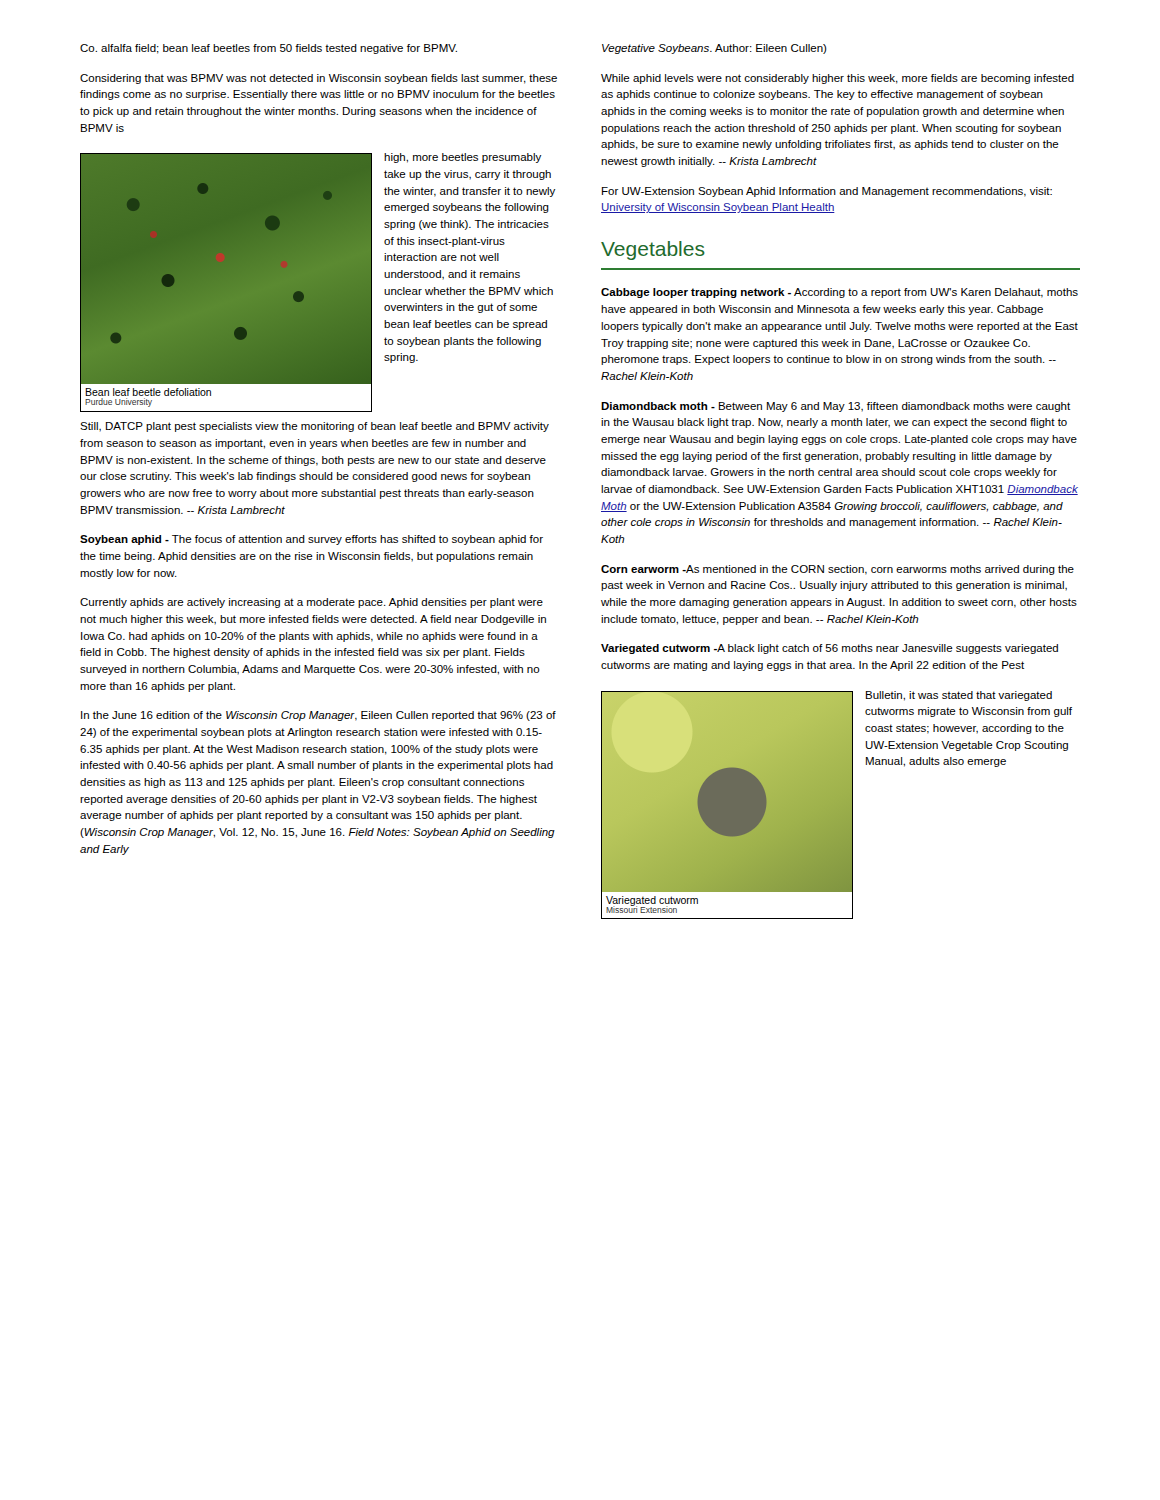Co. alfalfa field; bean leaf beetles from 50 fields tested negative for BPMV.
Considering that was BPMV was not detected in Wisconsin soybean fields last summer, these findings come as no surprise. Essentially there was little or no BPMV inoculum for the beetles to pick up and retain throughout the winter months. During seasons when the incidence of BPMV is
Bean leaf beetle defoliationPurdue University
high, more beetles presumably take up the virus, carry it through the winter, and transfer it to newly emerged soybeans the following spring (we think). The intricacies of this insect-plant-virus interaction are not well understood, and it remains unclear whether the BPMV which overwinters in the gut of some bean leaf beetles can be spread to soybean plants the following spring.
Still, DATCP plant pest specialists view the monitoring of bean leaf beetle and BPMV activity from season to season as important, even in years when beetles are few in number and BPMV is non-existent. In the scheme of things, both pests are new to our state and deserve our close scrutiny. This week's lab findings should be considered good news for soybean growers who are now free to worry about more substantial pest threats than early-season BPMV transmission. -- Krista Lambrecht
Soybean aphid - The focus of attention and survey efforts has shifted to soybean aphid for the time being. Aphid densities are on the rise in Wisconsin fields, but populations remain mostly low for now.
Currently aphids are actively increasing at a moderate pace. Aphid densities per plant were not much higher this week, but more infested fields were detected. A field near Dodgeville in Iowa Co. had aphids on 10-20% of the plants with aphids, while no aphids were found in a field in Cobb. The highest density of aphids in the infested field was six per plant. Fields surveyed in northern Columbia, Adams and Marquette Cos. were 20-30% infested, with no more than 16 aphids per plant.
In the June 16 edition of the Wisconsin Crop Manager, Eileen Cullen reported that 96% (23 of 24) of the experimental soybean plots at Arlington research station were infested with 0.15-6.35 aphids per plant. At the West Madison research station, 100% of the study plots were infested with 0.40-56 aphids per plant. A small number of plants in the experimental plots had densities as high as 113 and 125 aphids per plant. Eileen's crop consultant connections reported average densities of 20-60 aphids per plant in V2-V3 soybean fields. The highest average number of aphids per plant reported by a consultant was 150 aphids per plant. (Wisconsin Crop Manager, Vol. 12, No. 15, June 16. Field Notes: Soybean Aphid on Seedling and Early
Vegetative Soybeans. Author: Eileen Cullen)
While aphid levels were not considerably higher this week, more fields are becoming infested as aphids continue to colonize soybeans. The key to effective management of soybean aphids in the coming weeks is to monitor the rate of population growth and determine when populations reach the action threshold of 250 aphids per plant. When scouting for soybean aphids, be sure to examine newly unfolding trifoliates first, as aphids tend to cluster on the newest growth initially. -- Krista Lambrecht
For UW-Extension Soybean Aphid Information and Management recommendations, visit:
University of Wisconsin Soybean Plant Health
Vegetables
Cabbage looper trapping network - According to a report from UW's Karen Delahaut, moths have appeared in both Wisconsin and Minnesota a few weeks early this year. Cabbage loopers typically don't make an appearance until July. Twelve moths were reported at the East Troy trapping site; none were captured this week in Dane, LaCrosse or Ozaukee Co. pheromone traps. Expect loopers to continue to blow in on strong winds from the south. -- Rachel Klein-Koth
Diamondback moth - Between May 6 and May 13, fifteen diamondback moths were caught in the Wausau black light trap. Now, nearly a month later, we can expect the second flight to emerge near Wausau and begin laying eggs on cole crops. Late-planted cole crops may have missed the egg laying period of the first generation, probably resulting in little damage by diamondback larvae. Growers in the north central area should scout cole crops weekly for larvae of diamondback. See UW-Extension Garden Facts Publication XHT1031 Diamondback Moth or the UW-Extension Publication A3584 Growing broccoli, cauliflowers, cabbage, and other cole crops in Wisconsin for thresholds and management information. -- Rachel Klein-Koth
Corn earworm -As mentioned in the CORN section, corn earworms moths arrived during the past week in Vernon and Racine Cos.. Usually injury attributed to this generation is minimal, while the more damaging generation appears in August. In addition to sweet corn, other hosts include tomato, lettuce, pepper and bean. -- Rachel Klein-Koth
Variegated cutworm -A black light catch of 56 moths near Janesville suggests variegated cutworms are mating and laying eggs in that area. In the April 22 edition of the Pest
Variegated cutwormMissouri Extension
Bulletin, it was stated that variegated cutworms migrate to Wisconsin from gulf coast states; however, according to the UW-Extension Vegetable Crop Scouting Manual, adults also emerge